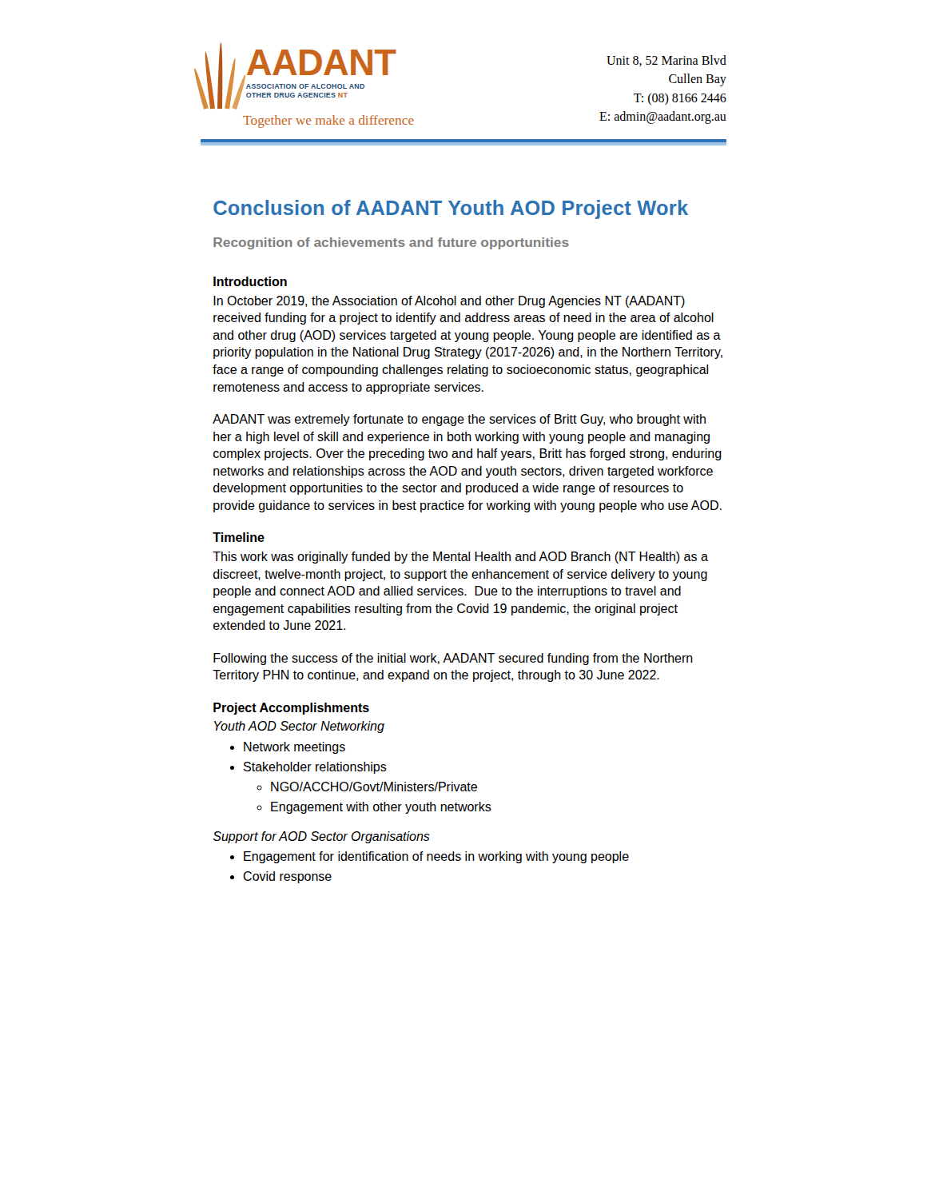AADANT
Association of Alcohol and
Other Drug Agencies NT
Together we make a difference
Unit 8, 52 Marina Blvd
Cullen Bay
T: (08) 8166 2446
E: admin@aadant.org.au
Conclusion of AADANT Youth AOD Project Work
Recognition of achievements and future opportunities
Introduction
In October 2019, the Association of Alcohol and other Drug Agencies NT (AADANT) received funding for a project to identify and address areas of need in the area of alcohol and other drug (AOD) services targeted at young people. Young people are identified as a priority population in the National Drug Strategy (2017-2026) and, in the Northern Territory, face a range of compounding challenges relating to socioeconomic status, geographical remoteness and access to appropriate services.
AADANT was extremely fortunate to engage the services of Britt Guy, who brought with her a high level of skill and experience in both working with young people and managing complex projects. Over the preceding two and half years, Britt has forged strong, enduring networks and relationships across the AOD and youth sectors, driven targeted workforce development opportunities to the sector and produced a wide range of resources to provide guidance to services in best practice for working with young people who use AOD.
Timeline
This work was originally funded by the Mental Health and AOD Branch (NT Health) as a discreet, twelve-month project, to support the enhancement of service delivery to young people and connect AOD and allied services. Due to the interruptions to travel and engagement capabilities resulting from the Covid 19 pandemic, the original project extended to June 2021.
Following the success of the initial work, AADANT secured funding from the Northern Territory PHN to continue, and expand on the project, through to 30 June 2022.
Project Accomplishments
Youth AOD Sector Networking
Network meetings
Stakeholder relationships
NGO/ACCHO/Govt/Ministers/Private
Engagement with other youth networks
Support for AOD Sector Organisations
Engagement for identification of needs in working with young people
Covid response